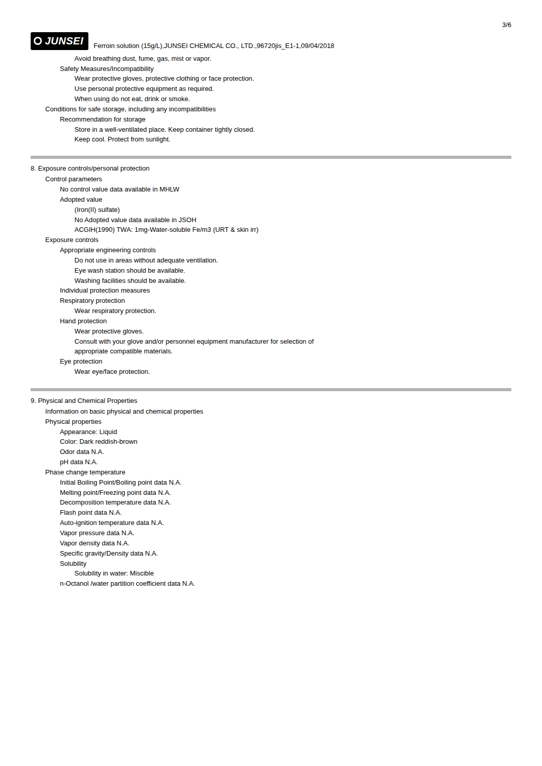3/6
JUNSEI
Ferroin solution (15g/L),JUNSEI CHEMICAL CO., LTD.,96720jis_E1-1,09/04/2018
Avoid breathing dust, fume, gas, mist or vapor.
Safety Measures/Incompatibility
Wear protective gloves, protective clothing or face protection.
Use personal protective equipment as required.
When using do not eat, drink or smoke.
Conditions for safe storage, including any incompatibilities
Recommendation for storage
Store in a well-ventilated place. Keep container tightly closed.
Keep cool. Protect from sunlight.
8. Exposure controls/personal protection
Control parameters
No control value data available in MHLW
Adopted value
(Iron(II) sulfate)
No Adopted value data available in JSOH
ACGIH(1990) TWA: 1mg-Water-soluble Fe/m3 (URT & skin irr)
Exposure controls
Appropriate engineering controls
Do not use in areas without adequate ventilation.
Eye wash station should be available.
Washing facilities should be available.
Individual protection measures
Respiratory protection
Wear respiratory protection.
Hand protection
Wear protective gloves.
Consult with your glove and/or personnel equipment manufacturer for selection of
appropriate compatible materials.
Eye protection
Wear eye/face protection.
9. Physical and Chemical Properties
Information on basic physical and chemical properties
Physical properties
Appearance: Liquid
Color: Dark reddish-brown
Odor data N.A.
pH data N.A.
Phase change temperature
Initial Boiling Point/Boiling point data N.A.
Melting point/Freezing point data N.A.
Decomposition temperature data N.A.
Flash point data N.A.
Auto-ignition temperature data N.A.
Vapor pressure data N.A.
Vapor density data N.A.
Specific gravity/Density data N.A.
Solubility
Solubility in water: Miscible
n-Octanol /water partition coefficient data N.A.